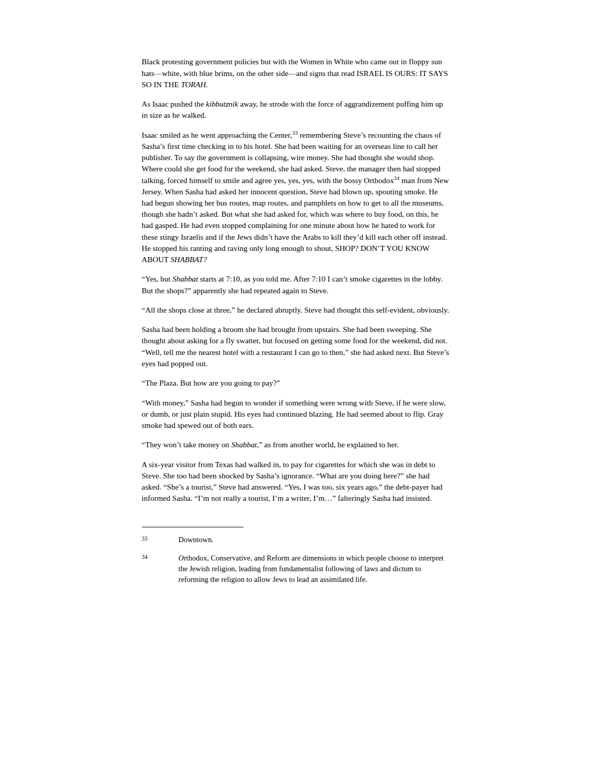Black protesting government policies but with the Women in White who came out in floppy sun hats—white, with blue brims, on the other side—and signs that read ISRAEL IS OURS: IT SAYS SO IN THE TORAH.
As Isaac pushed the kibbutznik away, he strode with the force of aggrandizement puffing him up in size as he walked.
Isaac smiled as he went approaching the Center,33 remembering Steve’s recounting the chaos of Sasha’s first time checking in to his hotel. She had been waiting for an overseas line to call her publisher. To say the government is collapsing, wire money. She had thought she would shop. Where could she get food for the weekend, she had asked. Steve, the manager then had stopped talking, forced himself to smile and agree yes, yes, yes, with the bossy Orthodox34 man from New Jersey. When Sasha had asked her innocent question, Steve had blown up, spouting smoke. He had begun showing her bus routes, map routes, and pamphlets on how to get to all the museums, though she hadn’t asked. But what she had asked for, which was where to buy food, on this, he had gasped. He had even stopped complaining for one minute about how he hated to work for these stingy Israelis and if the Jews didn’t have the Arabs to kill they’d kill each other off instead. He stopped his ranting and raving only long enough to shout, SHOP? DON’T YOU KNOW ABOUT SHABBAT?
“Yes, but Shabbat starts at 7:10, as you told me. After 7:10 I can’t smoke cigarettes in the lobby. But the shops?” apparently she had repeated again to Steve.
“All the shops close at three,” he declared abruptly. Steve had thought this self-evident, obviously.
Sasha had been holding a broom she had brought from upstairs. She had been sweeping. She thought about asking for a fly swatter, but focused on getting some food for the weekend, did not. “Well, tell me the nearest hotel with a restaurant I can go to then,” she had asked next. But Steve’s eyes had popped out.
“The Plaza. But how are you going to pay?”
“With money,” Sasha had begun to wonder if something were wrong with Steve, if he were slow, or dumb, or just plain stupid. His eyes had continued blazing. He had seemed about to flip. Gray smoke had spewed out of both ears.
“They won’t take money on Shabbat,” as from another world, he explained to her.
A six-year visitor from Texas had walked in, to pay for cigarettes for which she was in debt to Steve. She too had been shocked by Sasha’s ignorance. “What are you doing here?” she had asked. “She’s a tourist,” Steve had answered. “Yes, I was too, six years ago,” the debt-payer had informed Sasha. “I’m not really a tourist, I’m a writer, I’m…” falteringly Sasha had insisted.
33
Downtown.
34
Orthodox, Conservative, and Reform are dimensions in which people choose to interpret the Jewish religion, leading from fundamentalist following of laws and dictum to reforming the religion to allow Jews to lead an assimilated life.